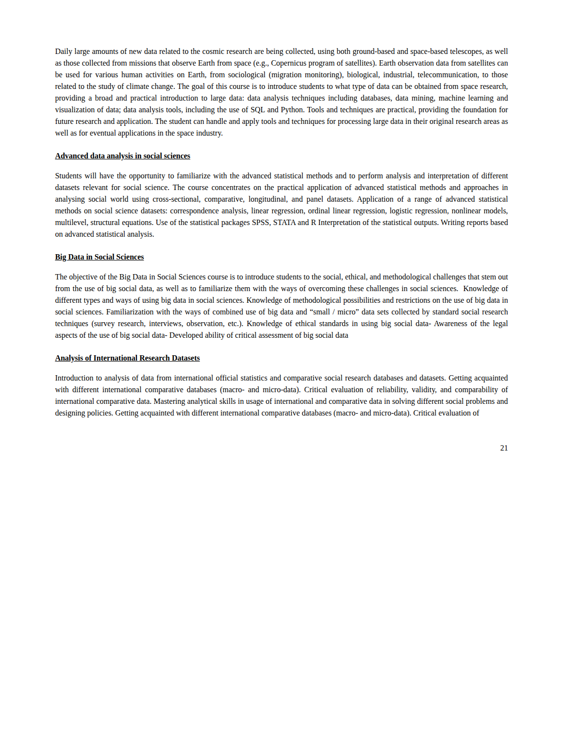Daily large amounts of new data related to the cosmic research are being collected, using both ground-based and space-based telescopes, as well as those collected from missions that observe Earth from space (e.g., Copernicus program of satellites). Earth observation data from satellites can be used for various human activities on Earth, from sociological (migration monitoring), biological, industrial, telecommunication, to those related to the study of climate change. The goal of this course is to introduce students to what type of data can be obtained from space research, providing a broad and practical introduction to large data: data analysis techniques including databases, data mining, machine learning and visualization of data; data analysis tools, including the use of SQL and Python. Tools and techniques are practical, providing the foundation for future research and application. The student can handle and apply tools and techniques for processing large data in their original research areas as well as for eventual applications in the space industry.
Advanced data analysis in social sciences
Students will have the opportunity to familiarize with the advanced statistical methods and to perform analysis and interpretation of different datasets relevant for social science. The course concentrates on the practical application of advanced statistical methods and approaches in analysing social world using cross-sectional, comparative, longitudinal, and panel datasets. Application of a range of advanced statistical methods on social science datasets: correspondence analysis, linear regression, ordinal linear regression, logistic regression, nonlinear models, multilevel, structural equations. Use of the statistical packages SPSS, STATA and R Interpretation of the statistical outputs. Writing reports based on advanced statistical analysis.
Big Data in Social Sciences
The objective of the Big Data in Social Sciences course is to introduce students to the social, ethical, and methodological challenges that stem out from the use of big social data, as well as to familiarize them with the ways of overcoming these challenges in social sciences. Knowledge of different types and ways of using big data in social sciences. Knowledge of methodological possibilities and restrictions on the use of big data in social sciences. Familiarization with the ways of combined use of big data and “small / micro” data sets collected by standard social research techniques (survey research, interviews, observation, etc.). Knowledge of ethical standards in using big social data- Awareness of the legal aspects of the use of big social data- Developed ability of critical assessment of big social data
Analysis of International Research Datasets
Introduction to analysis of data from international official statistics and comparative social research databases and datasets. Getting acquainted with different international comparative databases (macro- and micro-data). Critical evaluation of reliability, validity, and comparability of international comparative data. Mastering analytical skills in usage of international and comparative data in solving different social problems and designing policies. Getting acquainted with different international comparative databases (macro- and micro-data). Critical evaluation of
21